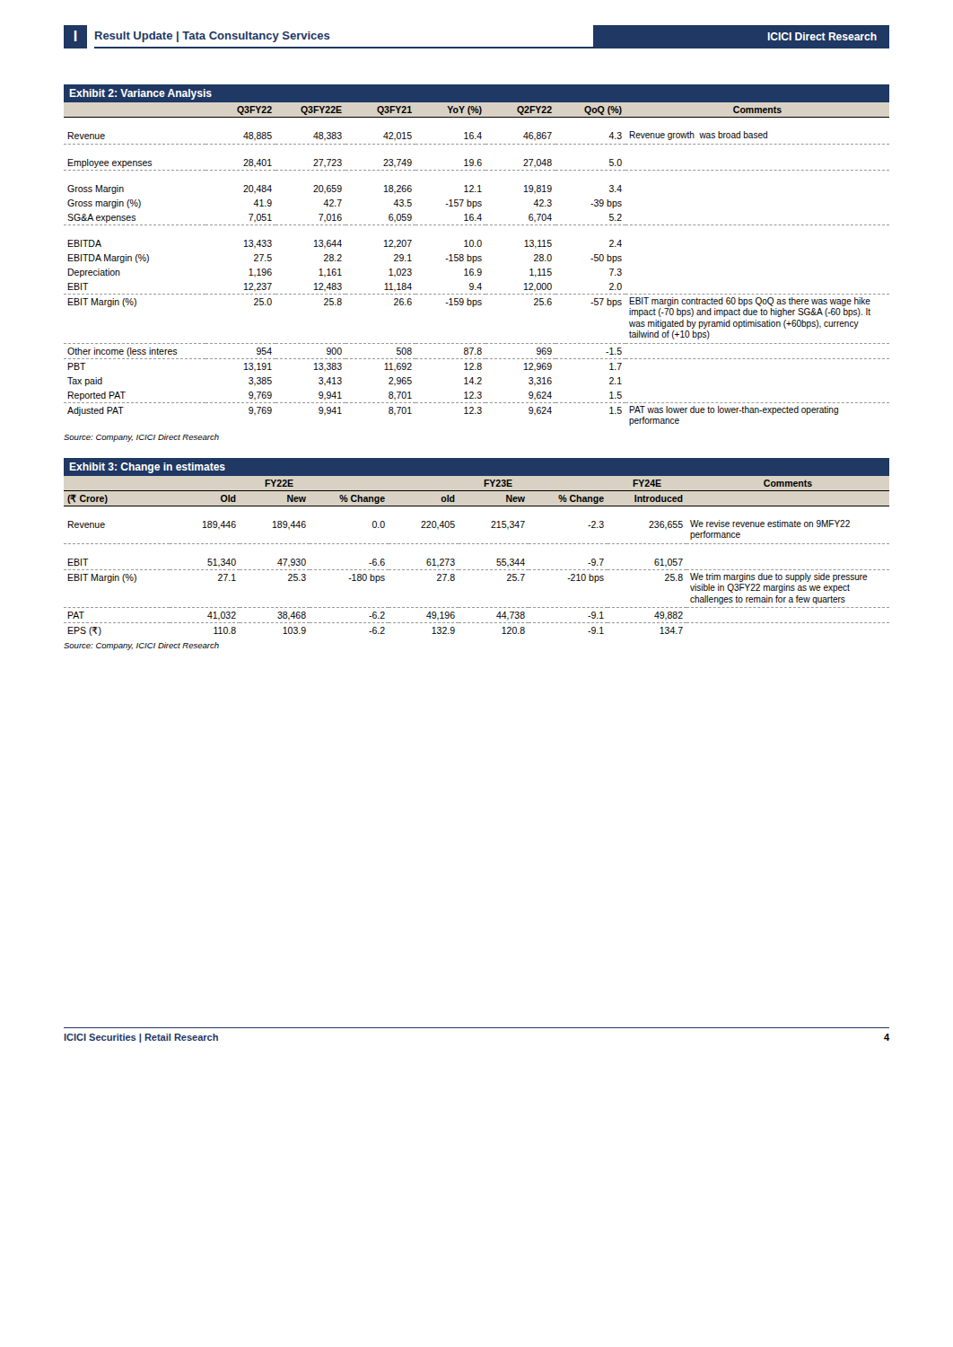I
Result Update | Tata Consultancy Services
ICICI Direct Research
Exhibit 2: Variance Analysis
| | Q3FY22 | Q3FY22E | Q3FY21 | YoY (%) | Q2FY22 | QoQ (%) | Comments |
| --- | --- | --- | --- | --- | --- | --- | --- |
| Revenue | 48,885 | 48,383 | 42,015 | 16.4 | 46,867 | 4.3 | Revenue growth was broad based |
| Employee expenses | 28,401 | 27,723 | 23,749 | 19.6 | 27,048 | 5.0 | |
| Gross Margin | 20,484 | 20,659 | 18,266 | 12.1 | 19,819 | 3.4 | |
| Gross margin (%) | 41.9 | 42.7 | 43.5 | -157 bps | 42.3 | -39 bps | |
| SG&A expenses | 7,051 | 7,016 | 6,059 | 16.4 | 6,704 | 5.2 | |
| EBITDA | 13,433 | 13,644 | 12,207 | 10.0 | 13,115 | 2.4 | |
| EBITDA Margin (%) | 27.5 | 28.2 | 29.1 | -158 bps | 28.0 | -50 bps | |
| Depreciation | 1,196 | 1,161 | 1,023 | 16.9 | 1,115 | 7.3 | |
| EBIT | 12,237 | 12,483 | 11,184 | 9.4 | 12,000 | 2.0 | |
| EBIT Margin (%) | 25.0 | 25.8 | 26.6 | -159 bps | 25.6 | -57 bps | EBIT margin contracted 60 bps QoQ as there was wage hike impact (-70 bps) and impact due to higher SG&A (-60 bps). It was mitigated by pyramid optimisation (+60bps), currency tailwind of (+10 bps) |
| Other income (less interes | 954 | 900 | 508 | 87.8 | 969 | -1.5 | |
| PBT | 13,191 | 13,383 | 11,692 | 12.8 | 12,969 | 1.7 | |
| Tax paid | 3,385 | 3,413 | 2,965 | 14.2 | 3,316 | 2.1 | |
| Reported PAT | 9,769 | 9,941 | 8,701 | 12.3 | 9,624 | 1.5 | |
| Adjusted PAT | 9,769 | 9,941 | 8,701 | 12.3 | 9,624 | 1.5 | PAT was lower due to lower-than-expected operating performance |
Source: Company, ICICI Direct Research
Exhibit 3: Change in estimates
| | FY22E | FY23E | FY24E | Comments |
| --- | --- | --- | --- | --- |
| (₹ Crore) | Old | New | % Change | old | New | % Change | Introduced | |
| Revenue | 189,446 | 189,446 | 0.0 | 220,405 | 215,347 | -2.3 | 236,655 | We revise revenue estimate on 9MFY22 performance |
| EBIT | 51,340 | 47,930 | -6.6 | 61,273 | 55,344 | -9.7 | 61,057 | |
| EBIT Margin (%) | 27.1 | 25.3 | -180 bps | 27.8 | 25.7 | -210 bps | 25.8 | We trim margins due to supply side pressure visible in Q3FY22 margins as we expect challenges to remain for a few quarters |
| PAT | 41,032 | 38,468 | -6.2 | 49,196 | 44,738 | -9.1 | 49,882 | |
| EPS (₹) | 110.8 | 103.9 | -6.2 | 132.9 | 120.8 | -9.1 | 134.7 | |
Source: Company, ICICI Direct Research
ICICI Securities | Retail Research
4